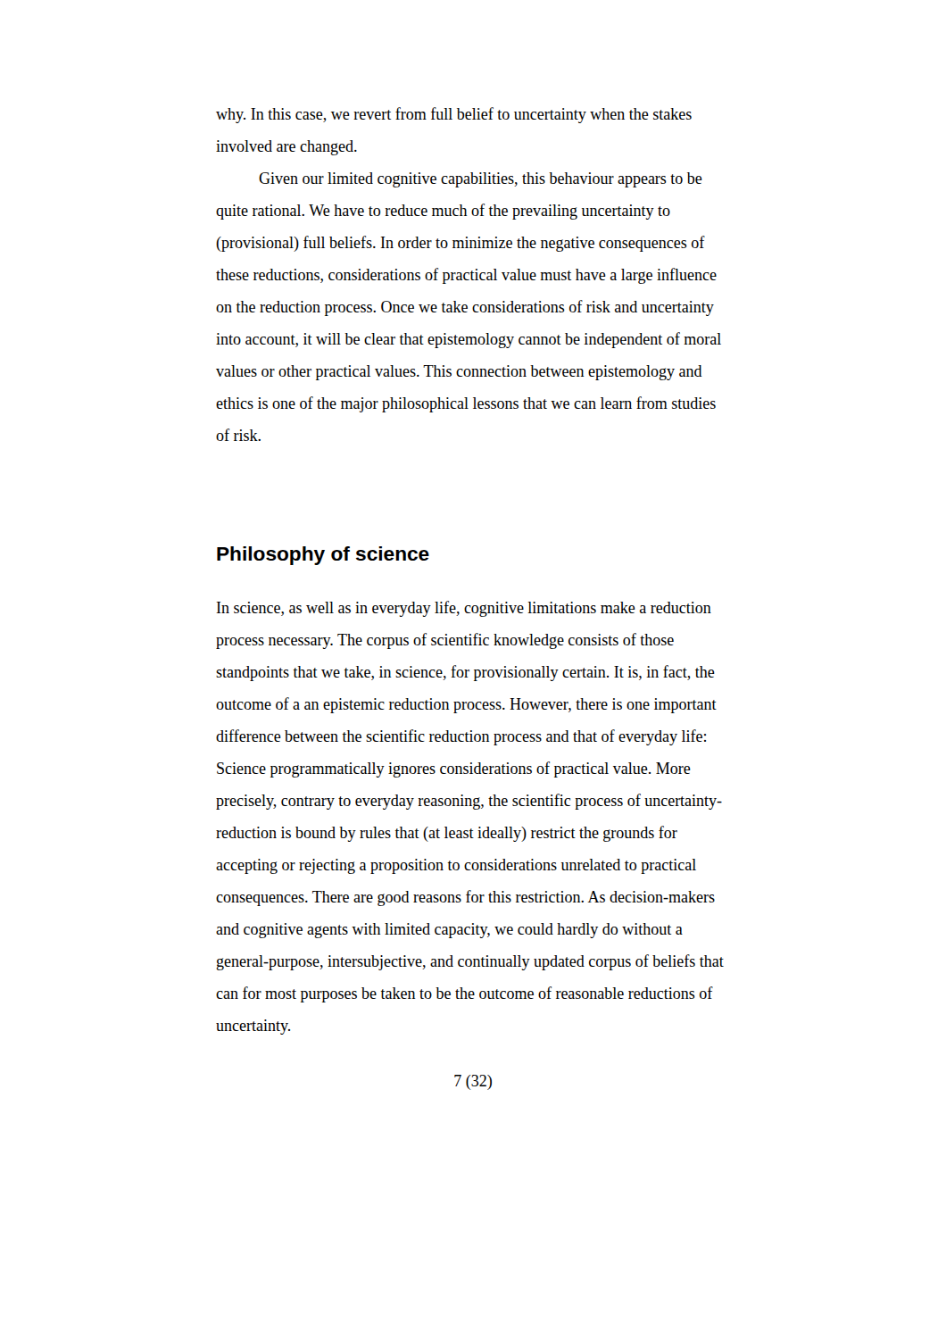why. In this case, we revert from full belief to uncertainty when the stakes involved are changed.
Given our limited cognitive capabilities, this behaviour appears to be quite rational. We have to reduce much of the prevailing uncertainty to (provisional) full beliefs. In order to minimize the negative consequences of these reductions, considerations of practical value must have a large influence on the reduction process. Once we take considerations of risk and uncertainty into account, it will be clear that epistemology cannot be independent of moral values or other practical values. This connection between epistemology and ethics is one of the major philosophical lessons that we can learn from studies of risk.
Philosophy of science
In science, as well as in everyday life, cognitive limitations make a reduction process necessary. The corpus of scientific knowledge consists of those standpoints that we take, in science, for provisionally certain. It is, in fact, the outcome of a an epistemic reduction process. However, there is one important difference between the scientific reduction process and that of everyday life: Science programmatically ignores considerations of practical value. More precisely, contrary to everyday reasoning, the scientific process of uncertainty-reduction is bound by rules that (at least ideally) restrict the grounds for accepting or rejecting a proposition to considerations unrelated to practical consequences. There are good reasons for this restriction. As decision-makers and cognitive agents with limited capacity, we could hardly do without a general-purpose, intersubjective, and continually updated corpus of beliefs that can for most purposes be taken to be the outcome of reasonable reductions of uncertainty.
7 (32)